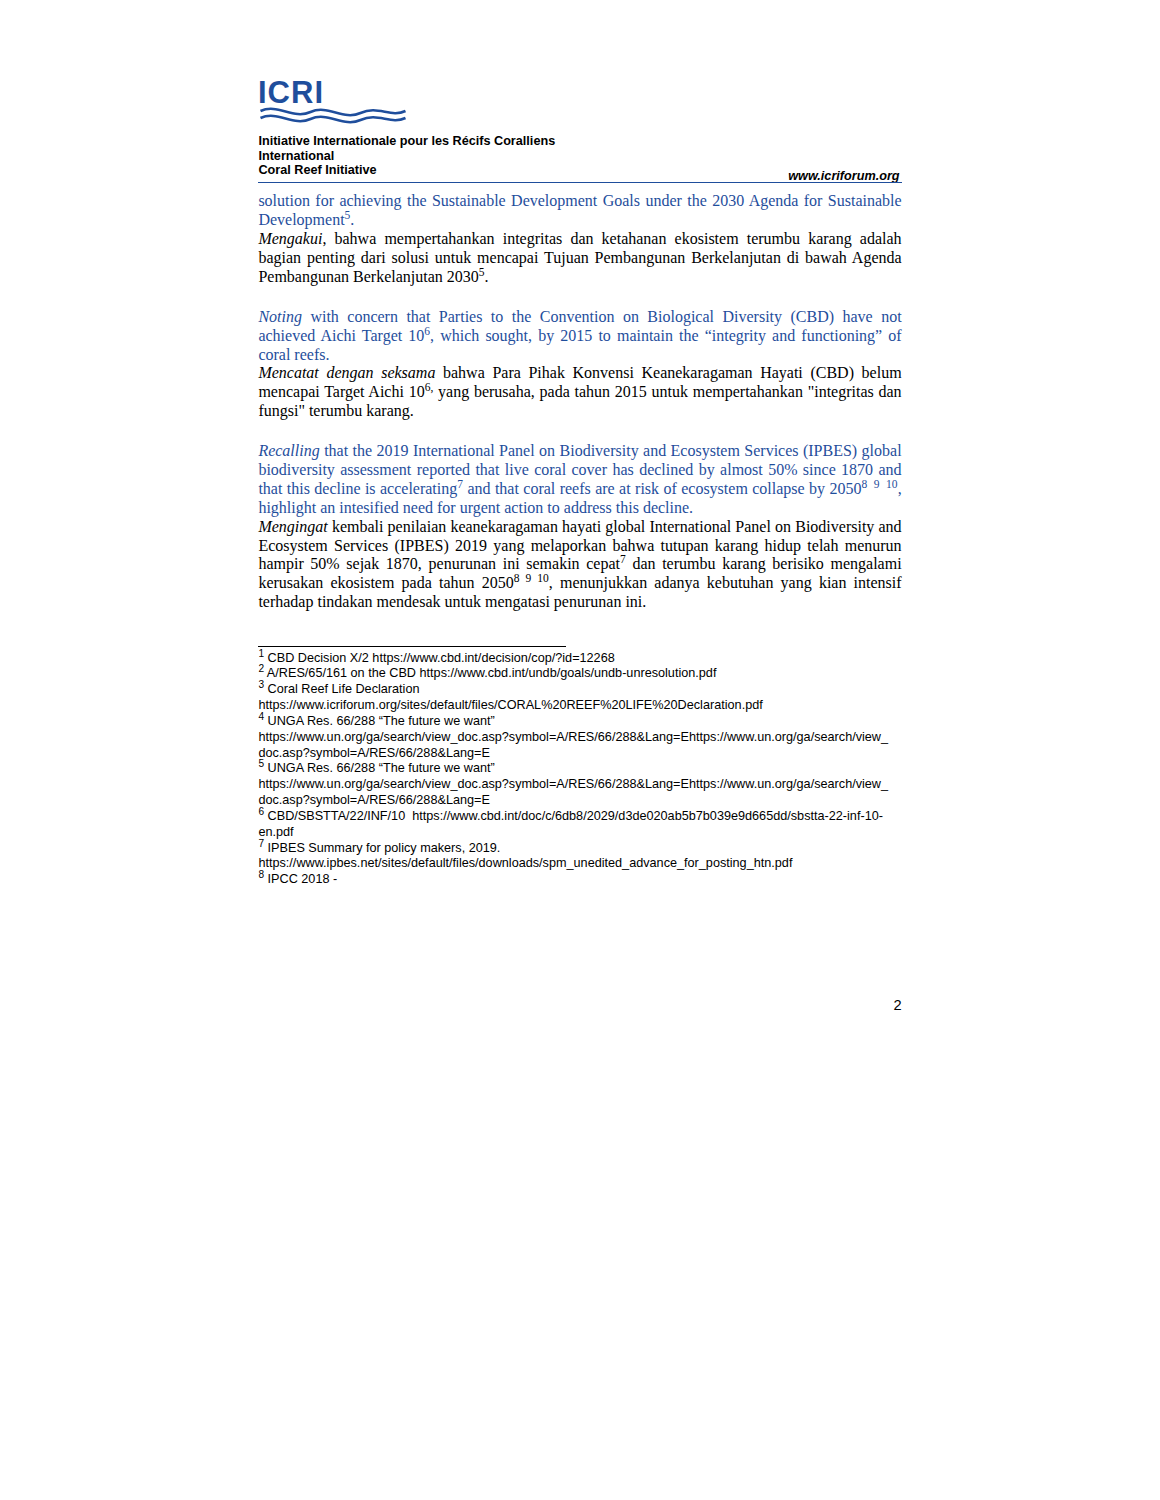ICRI
Initiative Internationale pour les Récifs Coralliens International
Coral Reef Initiative
www.icriforum.org
solution for achieving the Sustainable Development Goals under the 2030 Agenda for Sustainable Development5.
Mengakui, bahwa mempertahankan integritas dan ketahanan ekosistem terumbu karang adalah bagian penting dari solusi untuk mencapai Tujuan Pembangunan Berkelanjutan di bawah Agenda Pembangunan Berkelanjutan 20305.
Noting with concern that Parties to the Convention on Biological Diversity (CBD) have not achieved Aichi Target 106, which sought, by 2015 to maintain the “integrity and functioning” of coral reefs.
Mencatat dengan seksama bahwa Para Pihak Konvensi Keanekaragaman Hayati (CBD) belum mencapai Target Aichi 106, yang berusaha, pada tahun 2015 untuk mempertahankan "integritas dan fungsi" terumbu karang.
Recalling that the 2019 International Panel on Biodiversity and Ecosystem Services (IPBES) global biodiversity assessment reported that live coral cover has declined by almost 50% since 1870 and that this decline is accelerating7 and that coral reefs are at risk of ecosystem collapse by 20508 9 10, highlight an intesified need for urgent action to address this decline.
Mengingat kembali penilaian keanekaragaman hayati global International Panel on Biodiversity and Ecosystem Services (IPBES) 2019 yang melaporkan bahwa tutupan karang hidup telah menurun hampir 50% sejak 1870, penurunan ini semakin cepat7 dan terumbu karang berisiko mengalami kerusakan ekosistem pada tahun 20508 9 10, menunjukkan adanya kebutuhan yang kian intensif terhadap tindakan mendesak untuk mengatasi penurunan ini.
1 CBD Decision X/2 https://www.cbd.int/decision/cop/?id=12268
2 A/RES/65/161 on the CBD https://www.cbd.int/undb/goals/undb-unresolution.pdf
3 Coral Reef Life Declaration https://www.icriforum.org/sites/default/files/CORAL%20REEF%20LIFE%20Declaration.pdf
4 UNGA Res. 66/288 “The future we want”
https://www.un.org/ga/search/view_doc.asp?symbol=A/RES/66/288&Lang=Ehttps://www.un.org/ga/search/view_doc.asp?symbol=A/RES/66/288&Lang=E
5 UNGA Res. 66/288 “The future we want”
https://www.un.org/ga/search/view_doc.asp?symbol=A/RES/66/288&Lang=Ehttps://www.un.org/ga/search/view_doc.asp?symbol=A/RES/66/288&Lang=E
6 CBD/SBSTTA/22/INF/10 https://www.cbd.int/doc/c/6db8/2029/d3de020ab5b7b039e9d665dd/sbstta-22-inf-10-en.pdf
7 IPBES Summary for policy makers, 2019.
https://www.ipbes.net/sites/default/files/downloads/spm_unedited_advance_for_posting_htn.pdf
8 IPCC 2018 -
2